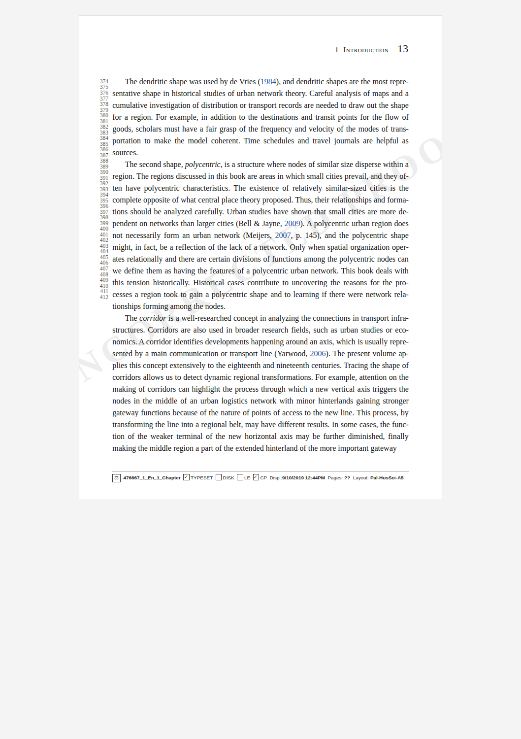UNCORRECTED PROOF
1 Introduction 13
374
375
376
377
378
379
380
381
382
383
384
385
386
387
388
389
390
391
392
393
394
395
396
397
398
399
400
401
402
403
404
405
406
407
408
409
410
411
412
The dendritic shape was used by de Vries (1984), and dendritic shapes are the most representative shape in historical studies of urban network theory. Careful analysis of maps and a cumulative investigation of distribution or transport records are needed to draw out the shape for a region. For example, in addition to the destinations and transit points for the flow of goods, scholars must have a fair grasp of the frequency and velocity of the modes of transportation to make the model coherent. Time schedules and travel journals are helpful as sources.
The second shape, polycentric, is a structure where nodes of similar size disperse within a region. The regions discussed in this book are areas in which small cities prevail, and they often have polycentric characteristics. The existence of relatively similar-sized cities is the complete opposite of what central place theory proposed. Thus, their relationships and formations should be analyzed carefully. Urban studies have shown that small cities are more dependent on networks than larger cities (Bell & Jayne, 2009). A polycentric urban region does not necessarily form an urban network (Meijers, 2007, p. 145), and the polycentric shape might, in fact, be a reflection of the lack of a network. Only when spatial organization operates relationally and there are certain divisions of functions among the polycentric nodes can we define them as having the features of a polycentric urban network. This book deals with this tension historically. Historical cases contribute to uncovering the reasons for the processes a region took to gain a polycentric shape and to learning if there were network relationships forming among the nodes.
The corridor is a well-researched concept in analyzing the connections in transport infrastructures. Corridors are also used in broader research fields, such as urban studies or economics. A corridor identifies developments happening around an axis, which is usually represented by a main communication or transport line (Yarwood, 2006). The present volume applies this concept extensively to the eighteenth and nineteenth centuries. Tracing the shape of corridors allows us to detect dynamic regional transformations. For example, attention on the making of corridors can highlight the process through which a new vertical axis triggers the nodes in the middle of an urban logistics network with minor hinterlands gaining stronger gateway functions because of the nature of points of access to the new line. This process, by transforming the line into a regional belt, may have different results. In some cases, the function of the weaker terminal of the new horizontal axis may be further diminished, finally making the middle region a part of the extended hinterland of the more important gateway
⚖ 476667_1_En_1_Chapter TYPESET DISK LE CP Disp.:9/10/2019 12:44PM Pages: ?? Layout: Pal-HusSci-A5